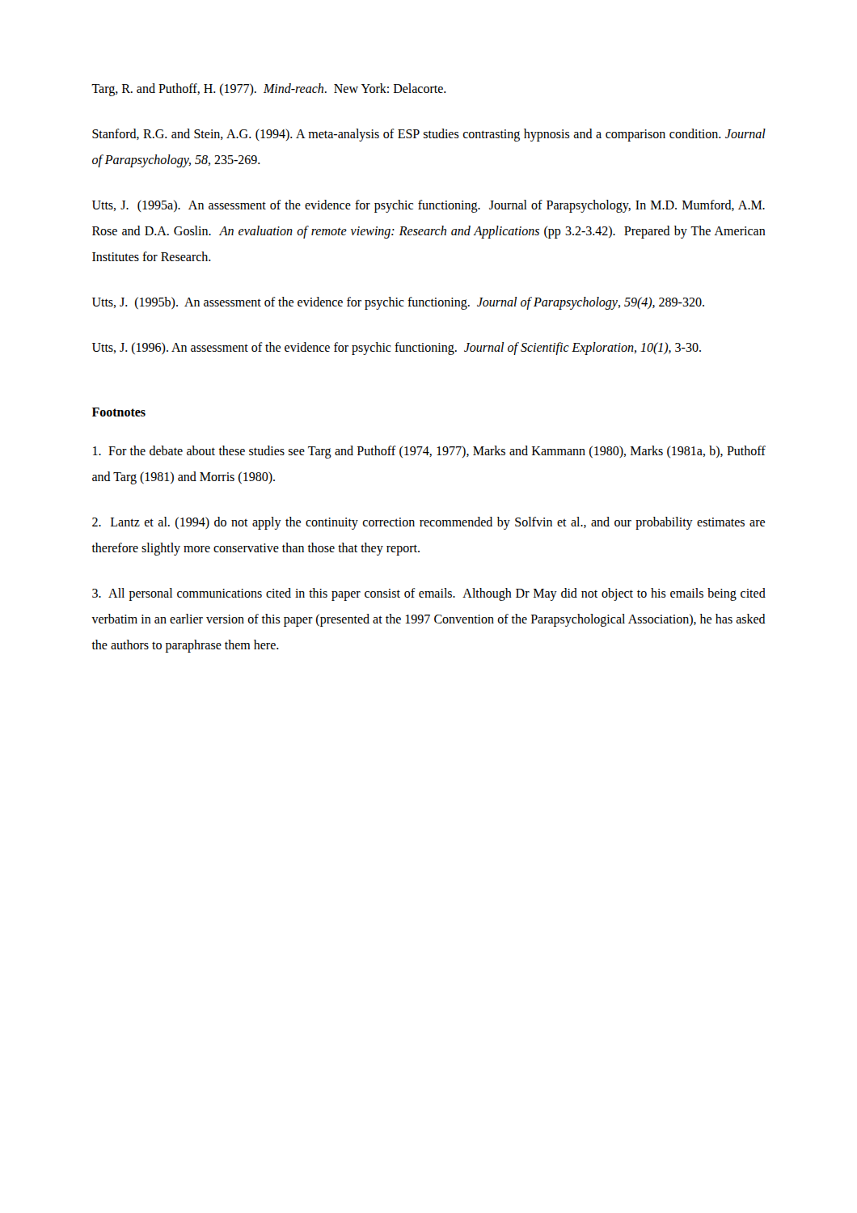Targ, R. and Puthoff, H. (1977). Mind-reach. New York: Delacorte.
Stanford, R.G. and Stein, A.G. (1994). A meta-analysis of ESP studies contrasting hypnosis and a comparison condition. Journal of Parapsychology, 58, 235-269.
Utts, J. (1995a). An assessment of the evidence for psychic functioning. Journal of Parapsychology, In M.D. Mumford, A.M. Rose and D.A. Goslin. An evaluation of remote viewing: Research and Applications (pp 3.2-3.42). Prepared by The American Institutes for Research.
Utts, J. (1995b). An assessment of the evidence for psychic functioning. Journal of Parapsychology, 59(4), 289-320.
Utts, J. (1996). An assessment of the evidence for psychic functioning. Journal of Scientific Exploration, 10(1), 3-30.
Footnotes
1. For the debate about these studies see Targ and Puthoff (1974, 1977), Marks and Kammann (1980), Marks (1981a, b), Puthoff and Targ (1981) and Morris (1980).
2. Lantz et al. (1994) do not apply the continuity correction recommended by Solfvin et al., and our probability estimates are therefore slightly more conservative than those that they report.
3. All personal communications cited in this paper consist of emails. Although Dr May did not object to his emails being cited verbatim in an earlier version of this paper (presented at the 1997 Convention of the Parapsychological Association), he has asked the authors to paraphrase them here.